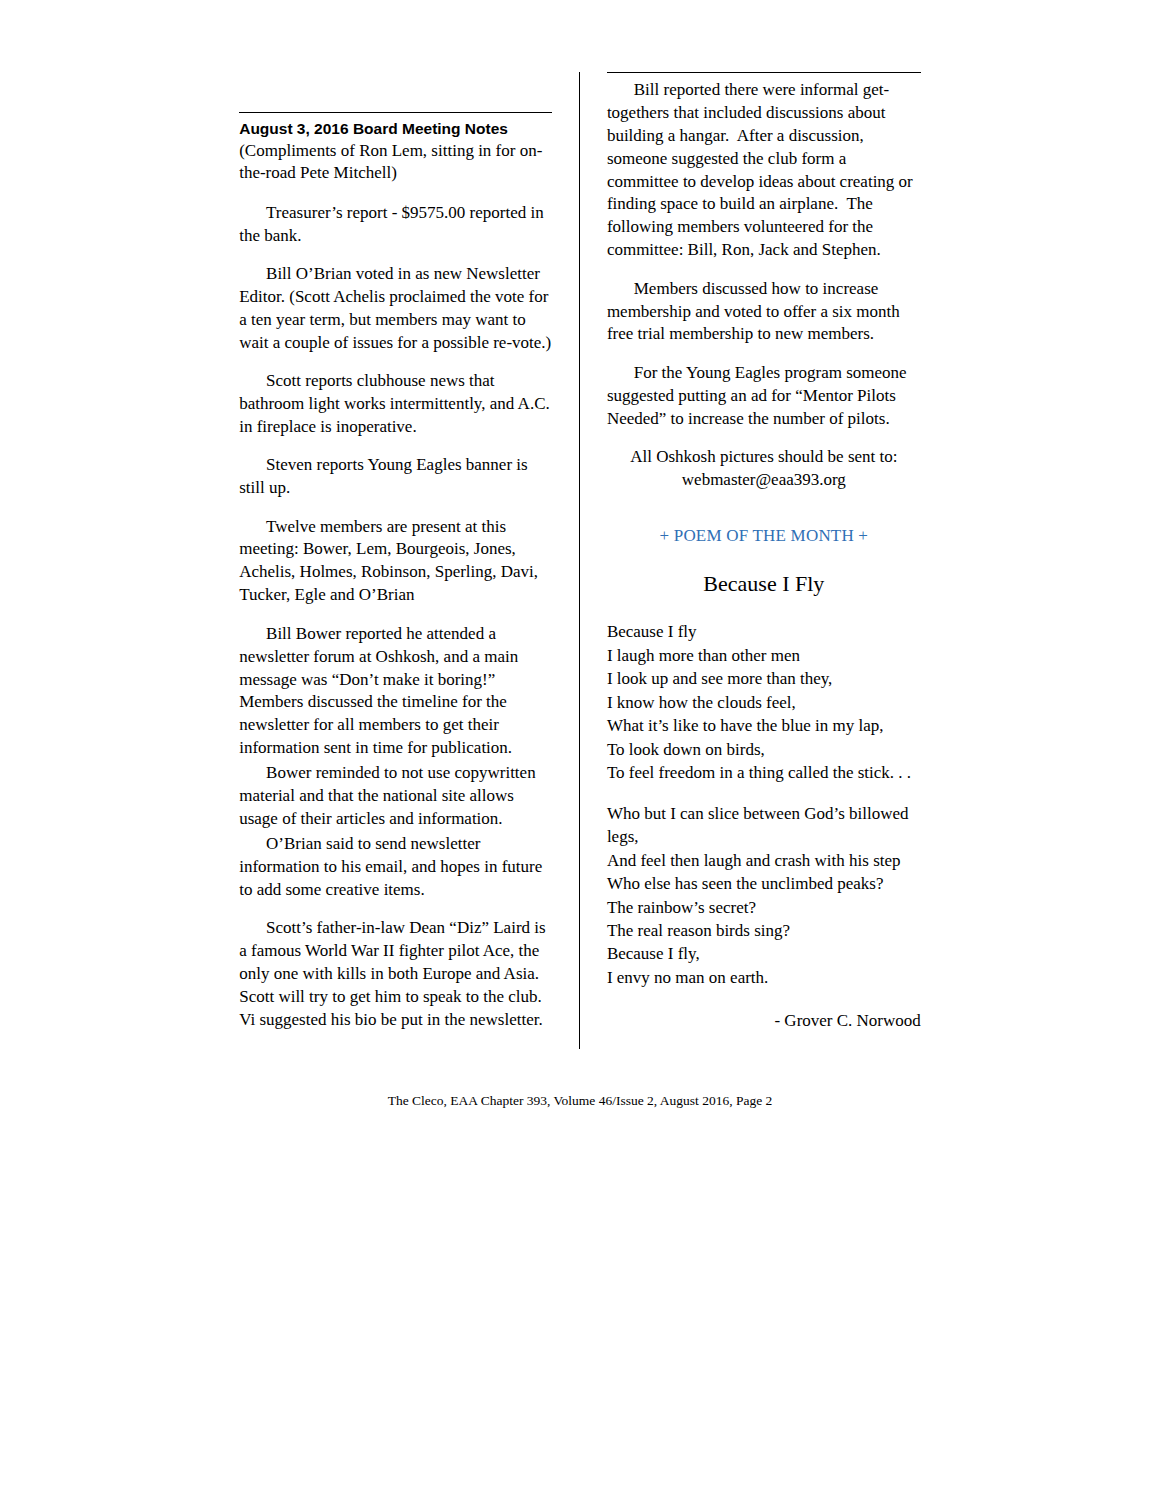August 3, 2016 Board Meeting Notes
(Compliments of Ron Lem, sitting in for on-the-road Pete Mitchell)
Treasurer’s report - $9575.00 reported in the bank.
Bill O’Brian voted in as new Newsletter Editor. (Scott Achelis proclaimed the vote for a ten year term, but members may want to wait a couple of issues for a possible re-vote.)
Scott reports clubhouse news that bathroom light works intermittently, and A.C. in fireplace is inoperative.
Steven reports Young Eagles banner is still up.
Twelve members are present at this meeting: Bower, Lem, Bourgeois, Jones, Achelis, Holmes, Robinson, Sperling, Davi, Tucker, Egle and O’Brian
Bill Bower reported he attended a newsletter forum at Oshkosh, and a main message was “Don’t make it boring!” Members discussed the timeline for the newsletter for all members to get their information sent in time for publication.
Bower reminded to not use copywritten material and that the national site allows usage of their articles and information.
O’Brian said to send newsletter information to his email, and hopes in future to add some creative items.
Scott’s father-in-law Dean “Diz” Laird is a famous World War II fighter pilot Ace, the only one with kills in both Europe and Asia. Scott will try to get him to speak to the club. Vi suggested his bio be put in the newsletter.
Bill reported there were informal get-togethers that included discussions about building a hangar. After a discussion, someone suggested the club form a committee to develop ideas about creating or finding space to build an airplane. The following members volunteered for the committee: Bill, Ron, Jack and Stephen.
Members discussed how to increase membership and voted to offer a six month free trial membership to new members.
For the Young Eagles program someone suggested putting an ad for “Mentor Pilots Needed” to increase the number of pilots.
All Oshkosh pictures should be sent to: webmaster@eaa393.org
+ POEM OF THE MONTH +
Because I Fly
Because I fly
I laugh more than other men
I look up and see more than they,
I know how the clouds feel,
What it’s like to have the blue in my lap,
To look down on birds,
To feel freedom in a thing called the stick. . .
Who but I can slice between God’s billowed legs,
And feel then laugh and crash with his step
Who else has seen the unclimbed peaks?
The rainbow’s secret?
The real reason birds sing?
Because I fly,
I envy no man on earth.
- Grover C. Norwood
The Cleco, EAA Chapter 393, Volume 46/Issue 2, August 2016, Page 2